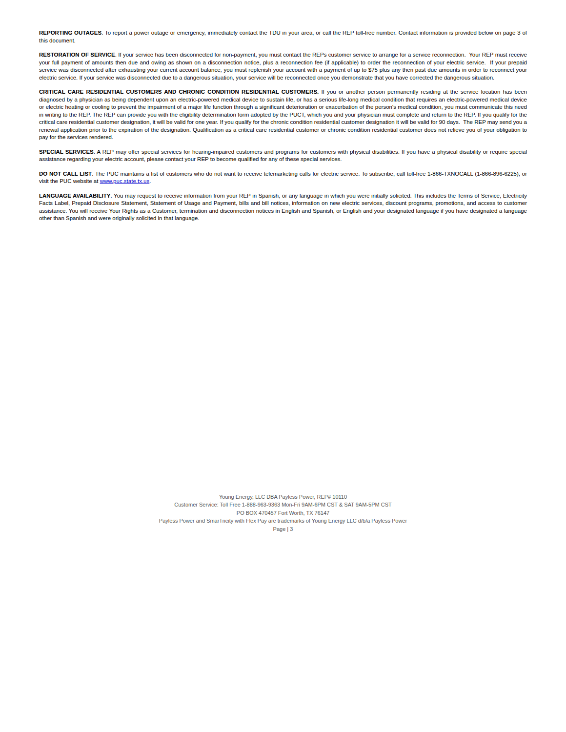REPORTING OUTAGES. To report a power outage or emergency, immediately contact the TDU in your area, or call the REP toll-free number. Contact information is provided below on page 3 of this document.
RESTORATION OF SERVICE. If your service has been disconnected for non-payment, you must contact the REPs customer service to arrange for a service reconnection. Your REP must receive your full payment of amounts then due and owing as shown on a disconnection notice, plus a reconnection fee (if applicable) to order the reconnection of your electric service. If your prepaid service was disconnected after exhausting your current account balance, you must replenish your account with a payment of up to $75 plus any then past due amounts in order to reconnect your electric service. If your service was disconnected due to a dangerous situation, your service will be reconnected once you demonstrate that you have corrected the dangerous situation.
CRITICAL CARE RESIDENTIAL CUSTOMERS AND CHRONIC CONDITION RESIDENTIAL CUSTOMERS. If you or another person permanently residing at the service location has been diagnosed by a physician as being dependent upon an electric-powered medical device to sustain life, or has a serious life-long medical condition that requires an electric-powered medical device or electric heating or cooling to prevent the impairment of a major life function through a significant deterioration or exacerbation of the person's medical condition, you must communicate this need in writing to the REP. The REP can provide you with the eligibility determination form adopted by the PUCT, which you and your physician must complete and return to the REP. If you qualify for the critical care residential customer designation, it will be valid for one year. If you qualify for the chronic condition residential customer designation it will be valid for 90 days. The REP may send you a renewal application prior to the expiration of the designation. Qualification as a critical care residential customer or chronic condition residential customer does not relieve you of your obligation to pay for the services rendered.
SPECIAL SERVICES. A REP may offer special services for hearing-impaired customers and programs for customers with physical disabilities. If you have a physical disability or require special assistance regarding your electric account, please contact your REP to become qualified for any of these special services.
DO NOT CALL LIST. The PUC maintains a list of customers who do not want to receive telemarketing calls for electric service. To subscribe, call toll-free 1-866-TXNOCALL (1-866-896-6225), or visit the PUC website at www.puc.state.tx.us.
LANGUAGE AVAILABILITY. You may request to receive information from your REP in Spanish, or any language in which you were initially solicited. This includes the Terms of Service, Electricity Facts Label, Prepaid Disclosure Statement, Statement of Usage and Payment, bills and bill notices, information on new electric services, discount programs, promotions, and access to customer assistance. You will receive Your Rights as a Customer, termination and disconnection notices in English and Spanish, or English and your designated language if you have designated a language other than Spanish and were originally solicited in that language.
Young Energy, LLC DBA Payless Power, REP# 10110
Customer Service: Toll Free 1-888-963-9363 Mon-Fri 9AM-6PM CST & SAT 9AM-5PM CST
PO BOX 470457 Fort Worth, TX 76147
Payless Power and SmarTricity with Flex Pay are trademarks of Young Energy LLC d/b/a Payless Power
Page | 3